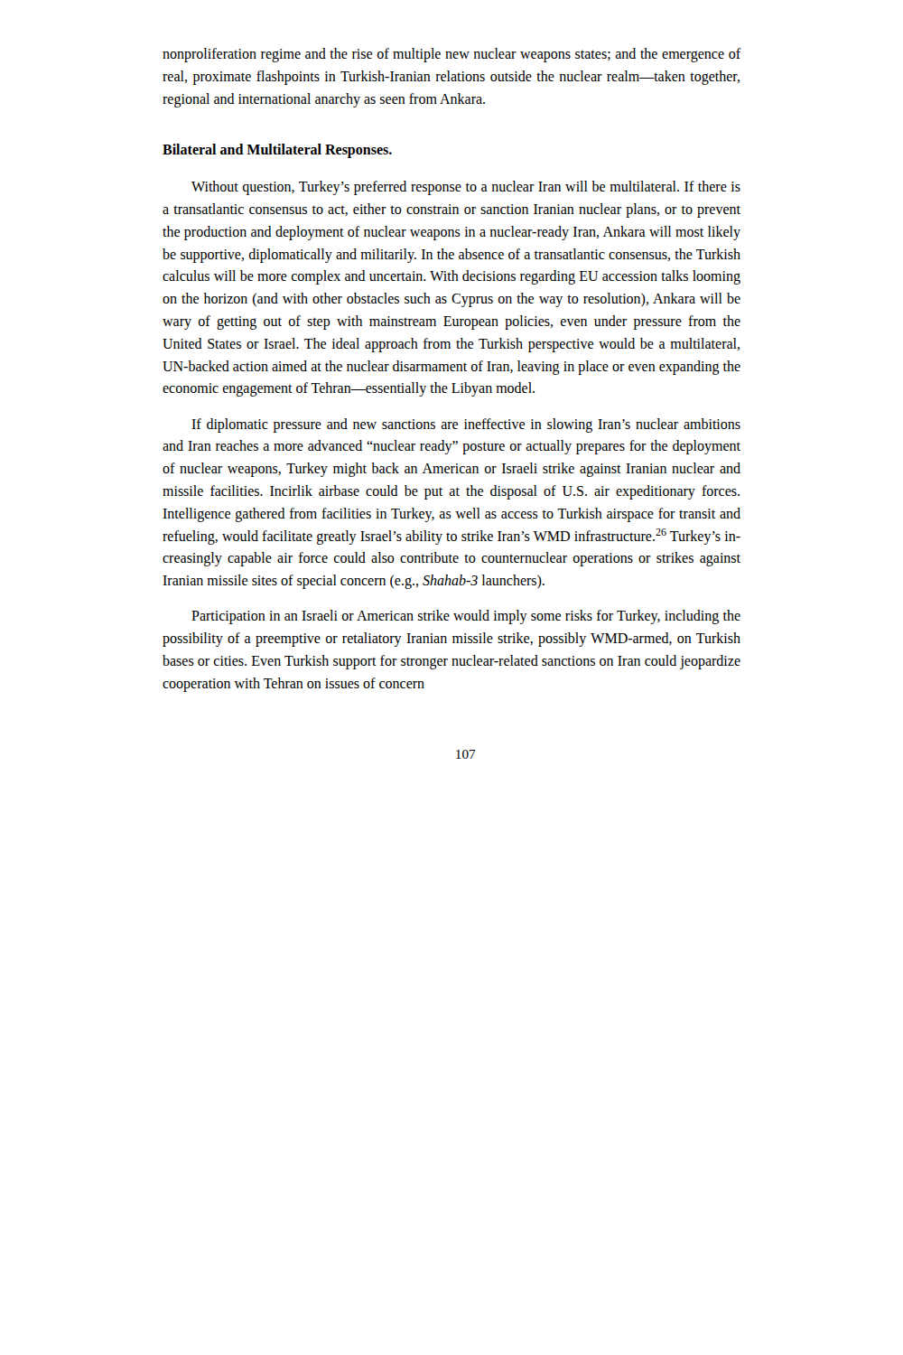nonproliferation regime and the rise of multiple new nuclear weapons states; and the emergence of real, proximate flashpoints in Turkish-Iranian relations outside the nuclear realm—taken together, regional and international anarchy as seen from Ankara.
Bilateral and Multilateral Responses.
Without question, Turkey’s preferred response to a nuclear Iran will be multilateral. If there is a transatlantic consensus to act, either to constrain or sanction Iranian nuclear plans, or to prevent the production and deployment of nuclear weapons in a nuclear-ready Iran, Ankara will most likely be supportive, diplomatically and militarily. In the absence of a transatlantic consensus, the Turkish calculus will be more complex and uncertain. With decisions regarding EU accession talks looming on the horizon (and with other obstacles such as Cyprus on the way to resolution), Ankara will be wary of getting out of step with mainstream European policies, even under pressure from the United States or Israel. The ideal approach from the Turkish perspective would be a multilateral, UN-backed action aimed at the nuclear disarmament of Iran, leaving in place or even expanding the economic engagement of Tehran—essentially the Libyan model.
If diplomatic pressure and new sanctions are ineffective in slowing Iran’s nuclear ambitions and Iran reaches a more advanced “nuclear ready” posture or actually prepares for the deployment of nuclear weapons, Turkey might back an American or Israeli strike against Iranian nuclear and missile facilities. Incirlik airbase could be put at the disposal of U.S. air expeditionary forces. Intelligence gathered from facilities in Turkey, as well as access to Turkish airspace for transit and refueling, would facilitate greatly Israel’s ability to strike Iran’s WMD infrastructure.26 Turkey’s increasingly capable air force could also contribute to counternuclear operations or strikes against Iranian missile sites of special concern (e.g., Shahab-3 launchers).
Participation in an Israeli or American strike would imply some risks for Turkey, including the possibility of a preemptive or retaliatory Iranian missile strike, possibly WMD-armed, on Turkish bases or cities. Even Turkish support for stronger nuclear-related sanctions on Iran could jeopardize cooperation with Tehran on issues of concern
107